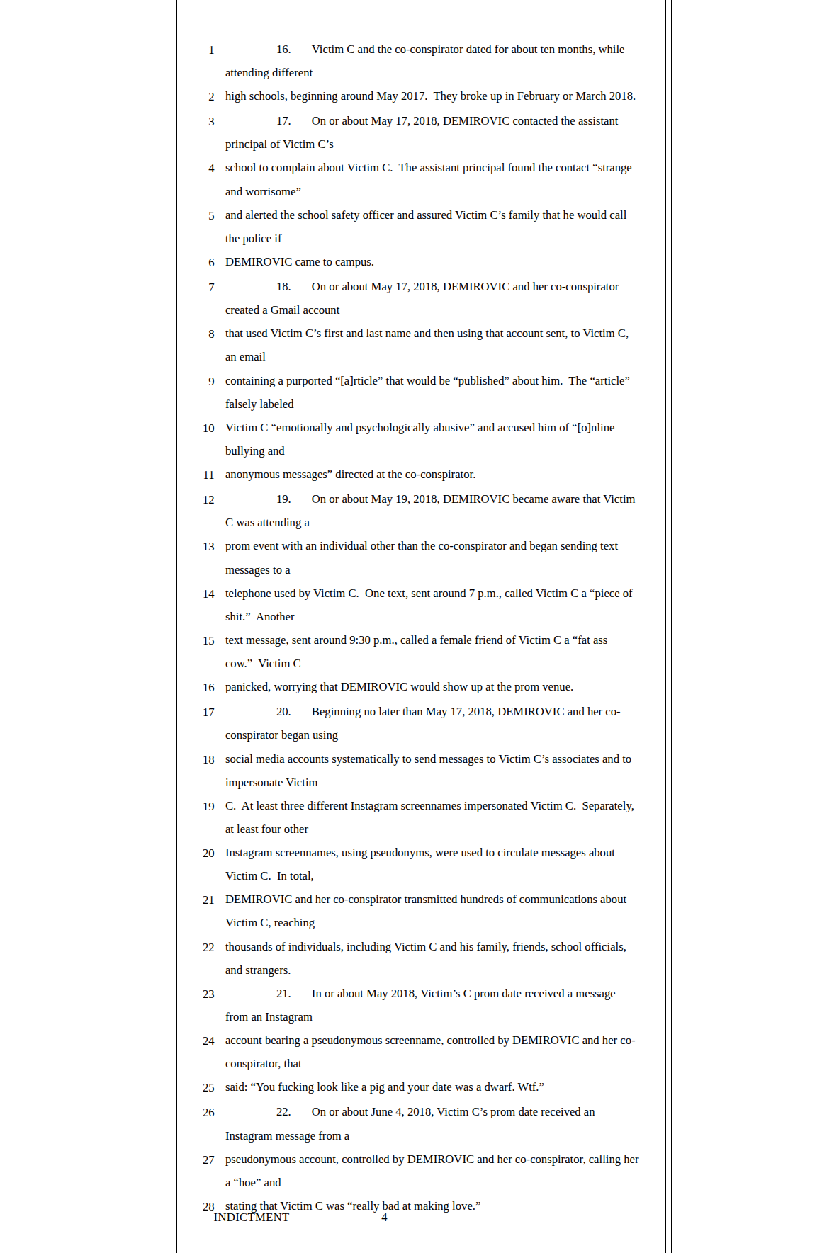| 1 | 16. Victim C and the co-conspirator dated for about ten months, while attending different |
| 2 | high schools, beginning around May 2017. They broke up in February or March 2018. |
| 3 | 17. On or about May 17, 2018, DEMIROVIC contacted the assistant principal of Victim C’s |
| 4 | school to complain about Victim C. The assistant principal found the contact “strange and worrisome” |
| 5 | and alerted the school safety officer and assured Victim C’s family that he would call the police if |
| 6 | DEMIROVIC came to campus. |
| 7 | 18. On or about May 17, 2018, DEMIROVIC and her co-conspirator created a Gmail account |
| 8 | that used Victim C’s first and last name and then using that account sent, to Victim C, an email |
| 9 | containing a purported “[a]rticle” that would be “published” about him. The “article” falsely labeled |
| 10 | Victim C “emotionally and psychologically abusive” and accused him of “[o]nline bullying and |
| 11 | anonymous messages” directed at the co-conspirator. |
| 12 | 19. On or about May 19, 2018, DEMIROVIC became aware that Victim C was attending a |
| 13 | prom event with an individual other than the co-conspirator and began sending text messages to a |
| 14 | telephone used by Victim C. One text, sent around 7 p.m., called Victim C a “piece of shit.” Another |
| 15 | text message, sent around 9:30 p.m., called a female friend of Victim C a “fat ass cow.” Victim C |
| 16 | panicked, worrying that DEMIROVIC would show up at the prom venue. |
| 17 | 20. Beginning no later than May 17, 2018, DEMIROVIC and her co-conspirator began using |
| 18 | social media accounts systematically to send messages to Victim C’s associates and to impersonate Victim |
| 19 | C. At least three different Instagram screennames impersonated Victim C. Separately, at least four other |
| 20 | Instagram screennames, using pseudonyms, were used to circulate messages about Victim C. In total, |
| 21 | DEMIROVIC and her co-conspirator transmitted hundreds of communications about Victim C, reaching |
| 22 | thousands of individuals, including Victim C and his family, friends, school officials, and strangers. |
| 23 | 21. In or about May 2018, Victim’s C prom date received a message from an Instagram |
| 24 | account bearing a pseudonymous screenname, controlled by DEMIROVIC and her co-conspirator, that |
| 25 | said: “You fucking look like a pig and your date was a dwarf. Wtf.” |
| 26 | 22. On or about June 4, 2018, Victim C’s prom date received an Instagram message from a |
| 27 | pseudonymous account, controlled by DEMIROVIC and her co-conspirator, calling her a “hoe” and |
| 28 | stating that Victim C was “really bad at making love.” |
INDICTMENT 4